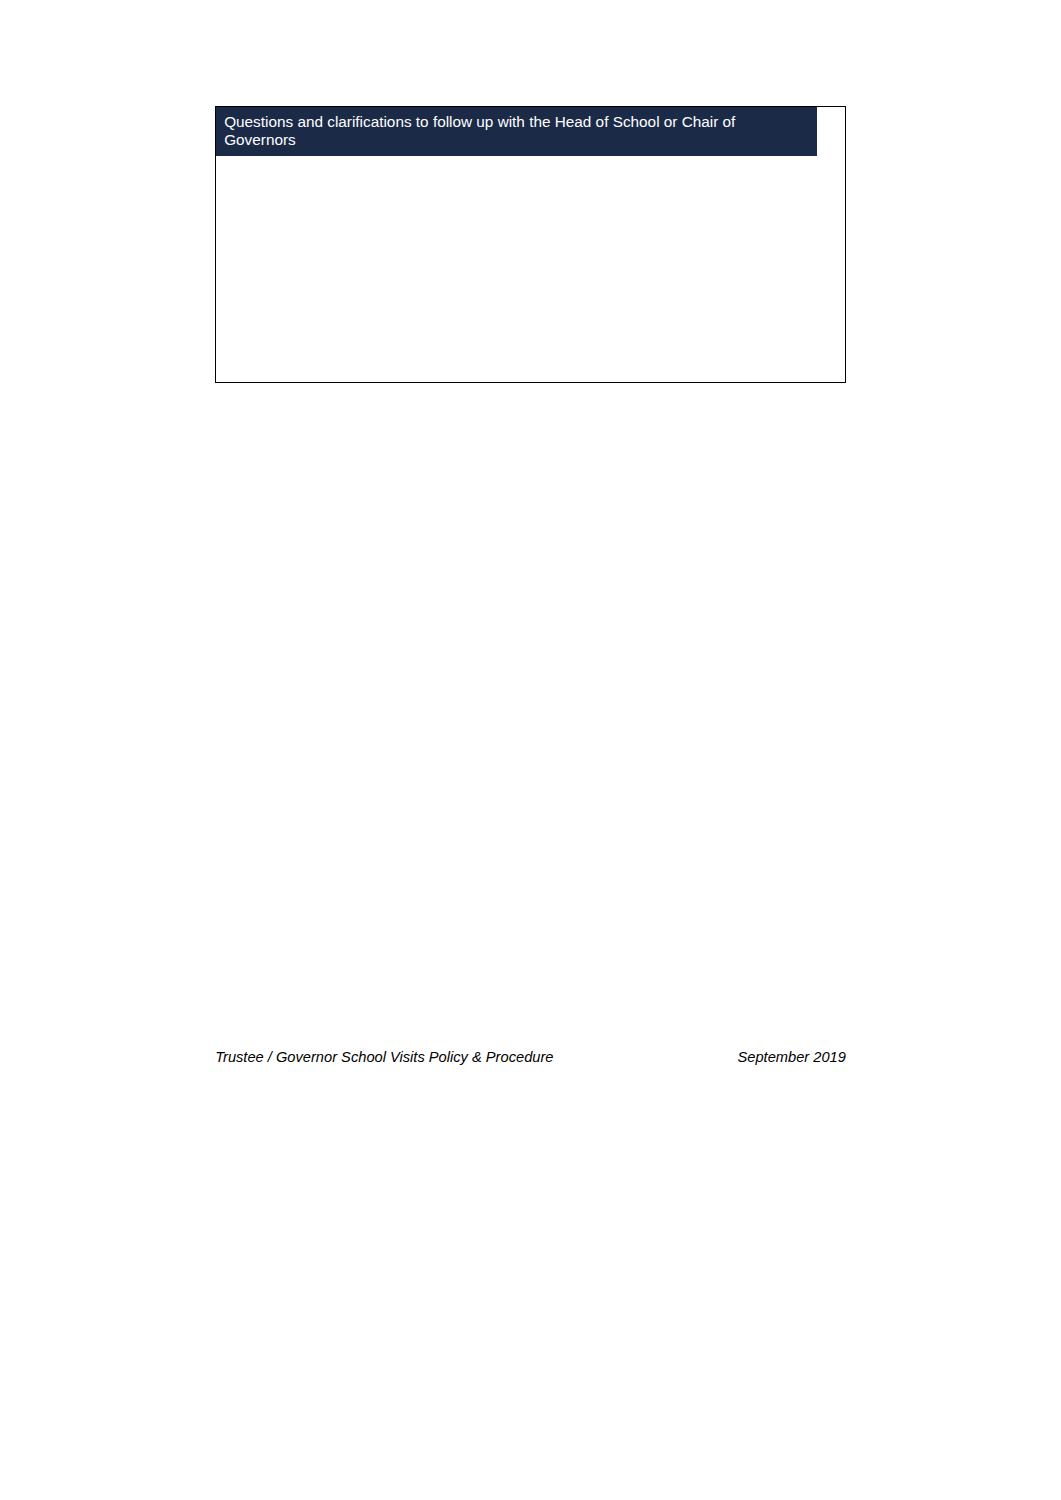Questions and clarifications to follow up with the Head of School or Chair of Governors
Trustee / Governor School Visits Policy & Procedure
September 2019